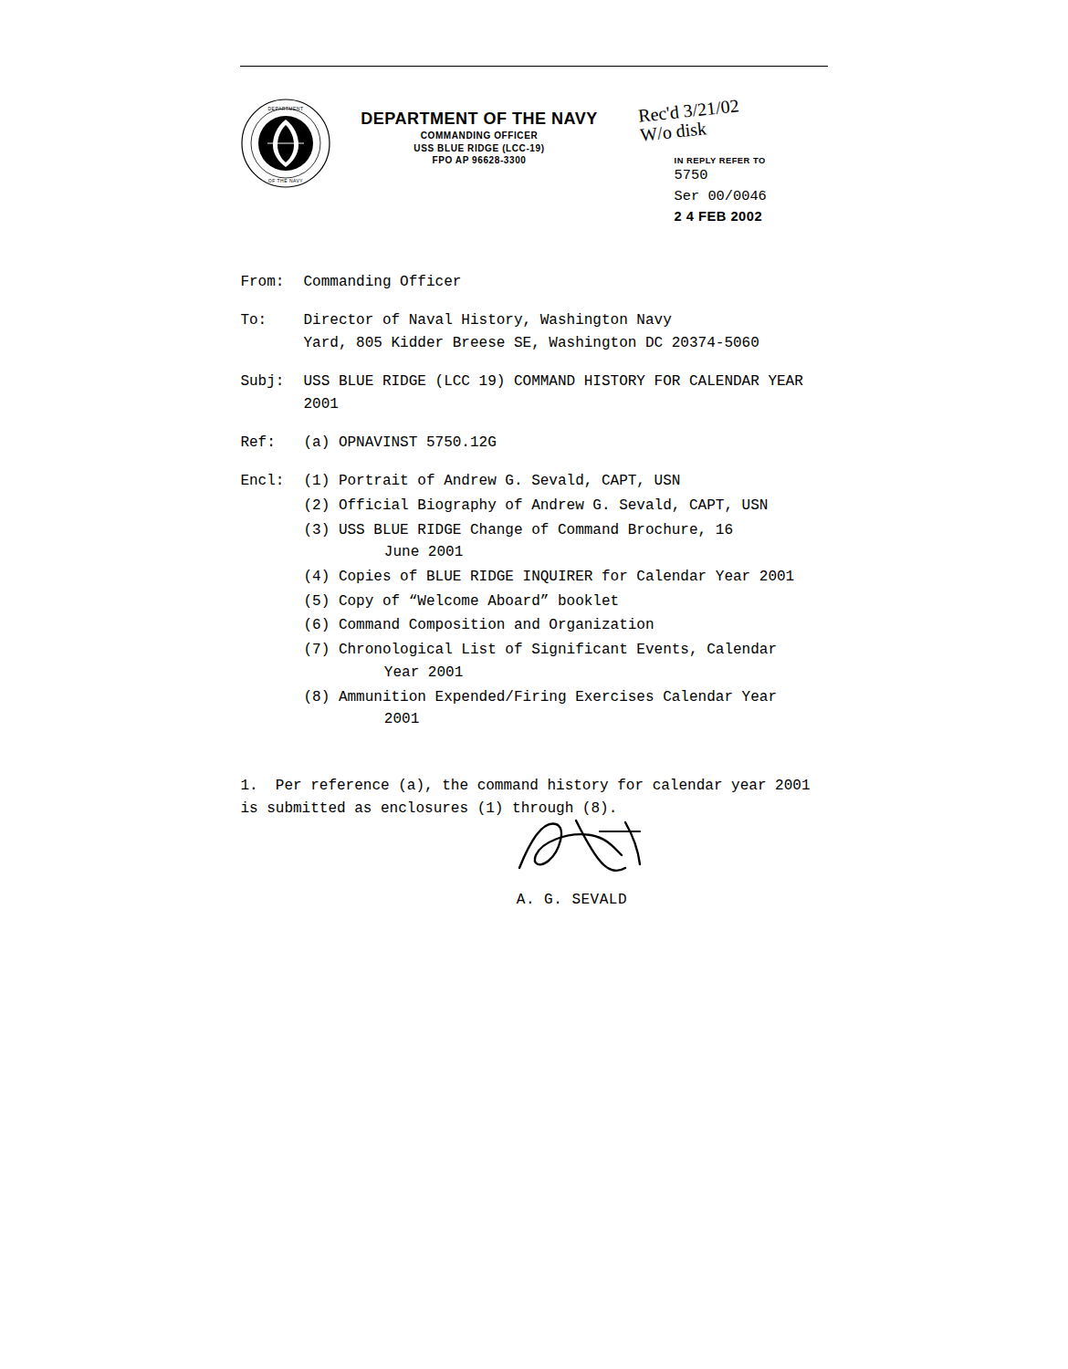DEPARTMENT OF THE NAVY
DEPARTMENT OF THE NAVY
COMMANDING OFFICER
USS BLUE RIDGE (LCC-19)
FPO AP 96628-3300
Rec'd 3/21/02
W/o disk
IN REPLY REFER TO
5750
Ser 00/0046
2 4 FEB 2002
| From: | Commanding Officer |
| To: | Director of Naval History, Washington Navy Yard, 805 Kidder Breese SE, Washington DC 20374-5060 |
| Subj: | USS BLUE RIDGE (LCC 19) COMMAND HISTORY FOR CALENDAR YEAR 2001 |
| Ref: | (a) OPNAVINST 5750.12G |
| Encl: | (1) Portrait of Andrew G. Sevald, CAPT, USN (2) Official Biography of Andrew G. Sevald, CAPT, USN (3) USS BLUE RIDGE Change of Command Brochure, 16 June 2001 (4) Copies of BLUE RIDGE INQUIRER for Calendar Year 2001 (5) Copy of “Welcome Aboard” booklet (6) Command Composition and Organization (7) Chronological List of Significant Events, Calendar Year 2001 (8) Ammunition Expended/Firing Exercises Calendar Year 2001 |
1. Per reference (a), the command history for calendar year 2001 is submitted as enclosures (1) through (8).
A. G. SEVALD